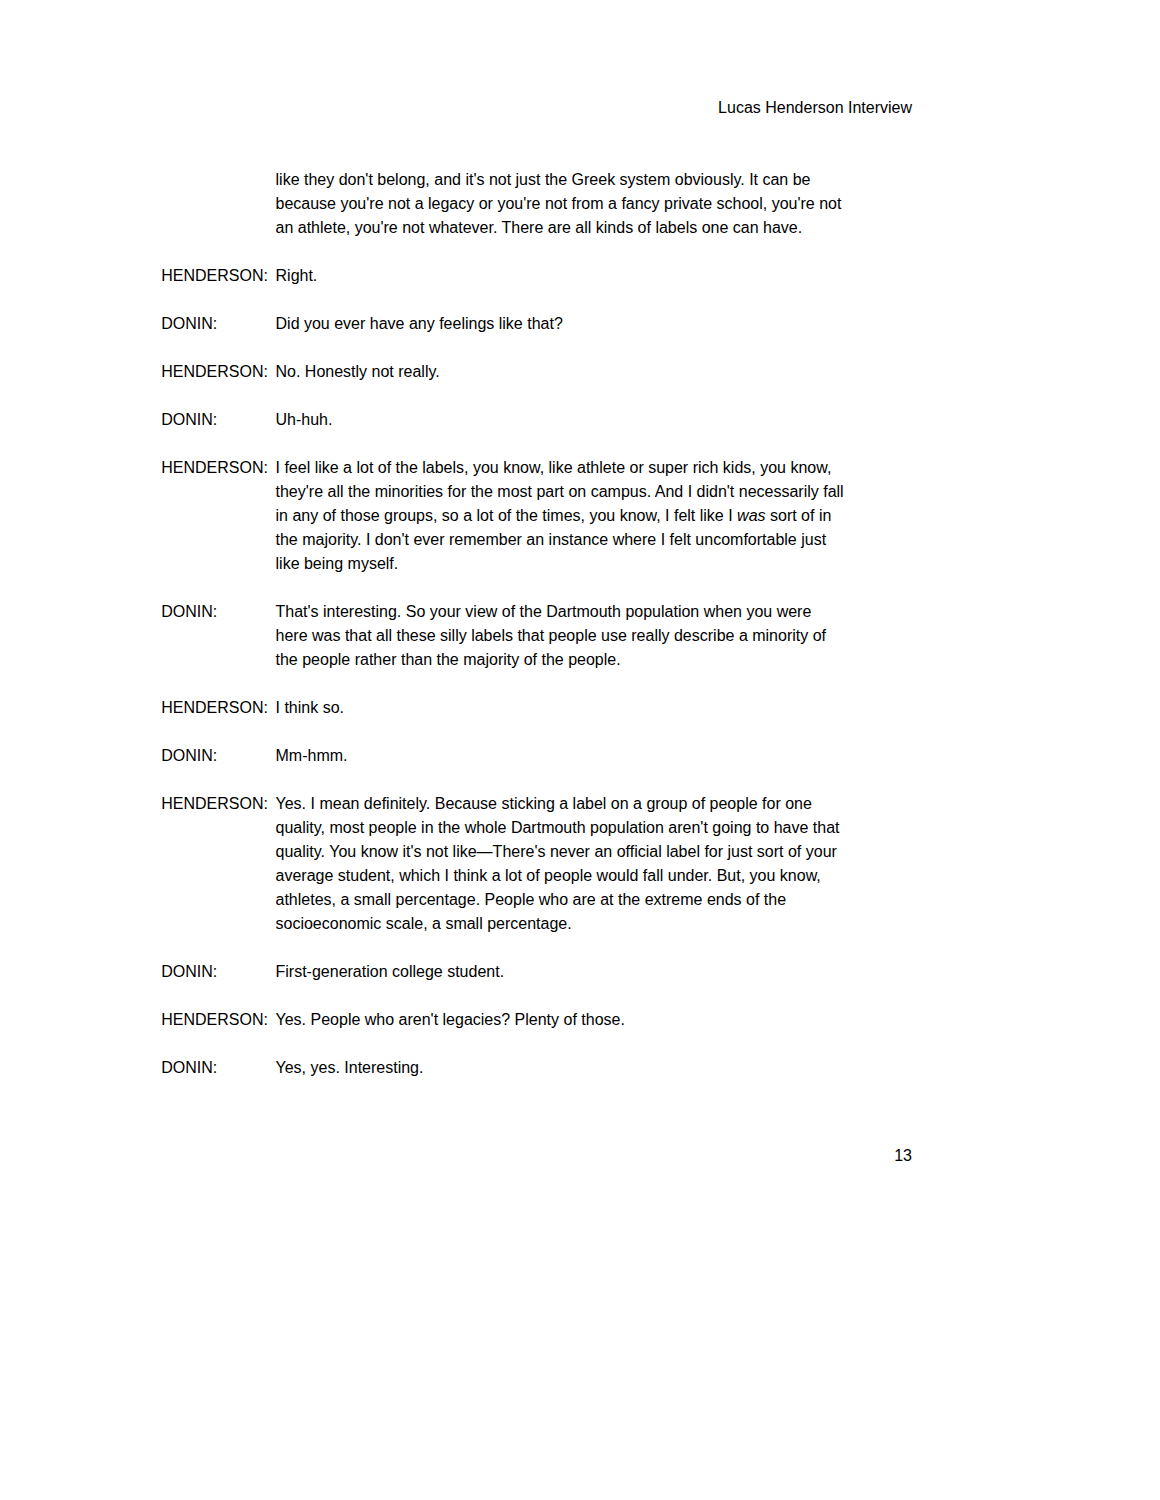Lucas Henderson Interview
like they don't belong, and it's not just the Greek system obviously. It can be because you're not a legacy or you're not from a fancy private school, you're not an athlete, you're not whatever. There are all kinds of labels one can have.
HENDERSON:
Right.
DONIN:
Did you ever have any feelings like that?
HENDERSON:
No. Honestly not really.
DONIN:
Uh-huh.
HENDERSON:
I feel like a lot of the labels, you know, like athlete or super rich kids, you know, they're all the minorities for the most part on campus. And I didn't necessarily fall in any of those groups, so a lot of the times, you know, I felt like I was sort of in the majority. I don't ever remember an instance where I felt uncomfortable just like being myself.
DONIN:
That's interesting. So your view of the Dartmouth population when you were here was that all these silly labels that people use really describe a minority of the people rather than the majority of the people.
HENDERSON:
I think so.
DONIN:
Mm-hmm.
HENDERSON:
Yes. I mean definitely. Because sticking a label on a group of people for one quality, most people in the whole Dartmouth population aren't going to have that quality. You know it's not like—There's never an official label for just sort of your average student, which I think a lot of people would fall under. But, you know, athletes, a small percentage. People who are at the extreme ends of the socioeconomic scale, a small percentage.
DONIN:
First-generation college student.
HENDERSON:
Yes. People who aren't legacies? Plenty of those.
DONIN:
Yes, yes. Interesting.
13